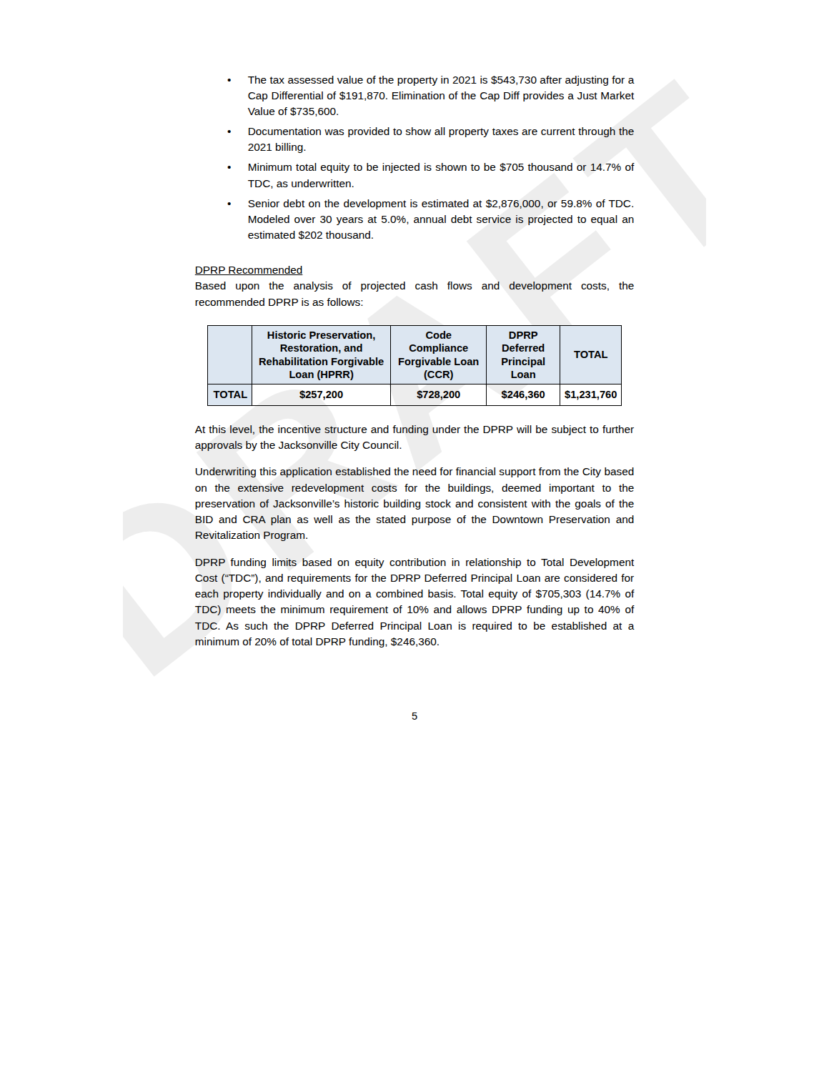DRAFT
The tax assessed value of the property in 2021 is $543,730 after adjusting for a Cap Differential of $191,870. Elimination of the Cap Diff provides a Just Market Value of $735,600.
Documentation was provided to show all property taxes are current through the 2021 billing.
Minimum total equity to be injected is shown to be $705 thousand or 14.7% of TDC, as underwritten.
Senior debt on the development is estimated at $2,876,000, or 59.8% of TDC. Modeled over 30 years at 5.0%, annual debt service is projected to equal an estimated $202 thousand.
DPRP Recommended
Based upon the analysis of projected cash flows and development costs, the recommended DPRP is as follows:
| | Historic Preservation, Restoration, and Rehabilitation Forgivable Loan (HPRR) | Code Compliance Forgivable Loan (CCR) | DPRP Deferred Principal Loan | TOTAL |
| --- | --- | --- | --- | --- |
| TOTAL | $257,200 | $728,200 | $246,360 | $1,231,760 |
At this level, the incentive structure and funding under the DPRP will be subject to further approvals by the Jacksonville City Council.
Underwriting this application established the need for financial support from the City based on the extensive redevelopment costs for the buildings, deemed important to the preservation of Jacksonville’s historic building stock and consistent with the goals of the BID and CRA plan as well as the stated purpose of the Downtown Preservation and Revitalization Program.
DPRP funding limits based on equity contribution in relationship to Total Development Cost (“TDC”), and requirements for the DPRP Deferred Principal Loan are considered for each property individually and on a combined basis. Total equity of $705,303 (14.7% of TDC) meets the minimum requirement of 10% and allows DPRP funding up to 40% of TDC. As such the DPRP Deferred Principal Loan is required to be established at a minimum of 20% of total DPRP funding, $246,360.
5